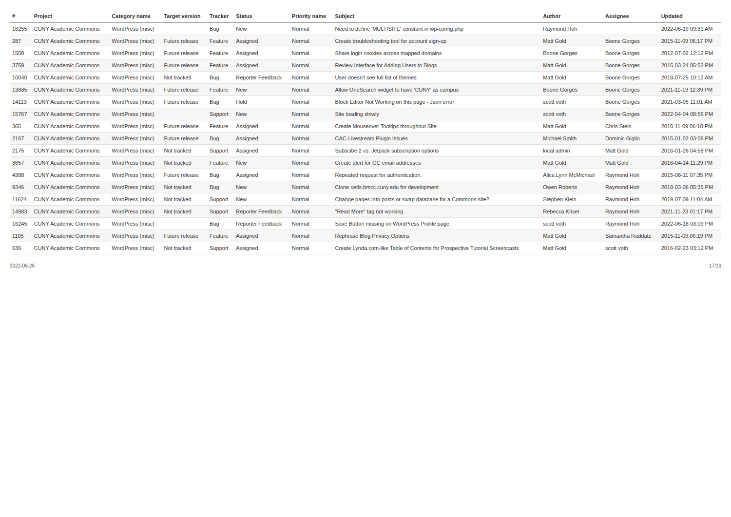| # | Project | Category name | Target version | Tracker | Status | Priority name | Subject | Author | Assignee | Updated |
| --- | --- | --- | --- | --- | --- | --- | --- | --- | --- | --- |
| 16255 | CUNY Academic Commons | WordPress (misc) | | Bug | New | Normal | Need to define 'MULTISITE' constant in wp-config.php | Raymond Hoh | | 2022-06-19 09:31 AM |
| 287 | CUNY Academic Commons | WordPress (misc) | Future release | Feature | Assigned | Normal | Create troubleshooting tool for account sign-up | Matt Gold | Boone Gorges | 2015-11-09 06:17 PM |
| 1508 | CUNY Academic Commons | WordPress (misc) | Future release | Feature | Assigned | Normal | Share login cookies across mapped domains | Boone Gorges | Boone Gorges | 2012-07-02 12:12 PM |
| 3759 | CUNY Academic Commons | WordPress (misc) | Future release | Feature | Assigned | Normal | Review Interface for Adding Users to Blogs | Matt Gold | Boone Gorges | 2015-03-24 05:52 PM |
| 10040 | CUNY Academic Commons | WordPress (misc) | Not tracked | Bug | Reporter Feedback | Normal | User doesn't see full list of themes | Matt Gold | Boone Gorges | 2018-07-25 10:12 AM |
| 13835 | CUNY Academic Commons | WordPress (misc) | Future release | Feature | New | Normal | Allow OneSearch widget to have 'CUNY' as campus | Boone Gorges | Boone Gorges | 2021-11-19 12:39 PM |
| 14113 | CUNY Academic Commons | WordPress (misc) | Future release | Bug | Hold | Normal | Block Editor Not Working on this page - Json error | scott voth | Boone Gorges | 2021-03-05 11:01 AM |
| 15767 | CUNY Academic Commons | WordPress (misc) | | Support | New | Normal | Site loading slowly | scott voth | Boone Gorges | 2022-04-04 08:56 PM |
| 365 | CUNY Academic Commons | WordPress (misc) | Future release | Feature | Assigned | Normal | Create Mouseover Tooltips throughout Site | Matt Gold | Chris Stein | 2015-11-09 06:18 PM |
| 2167 | CUNY Academic Commons | WordPress (misc) | Future release | Bug | Assigned | Normal | CAC-Livestream Plugin Issues | Michael Smith | Dominic Giglio | 2015-01-02 03:06 PM |
| 2175 | CUNY Academic Commons | WordPress (misc) | Not tracked | Support | Assigned | Normal | Subscibe 2 vs. Jetpack subscription options | local admin | Matt Gold | 2016-01-26 04:58 PM |
| 3657 | CUNY Academic Commons | WordPress (misc) | Not tracked | Feature | New | Normal | Create alert for GC email addresses | Matt Gold | Matt Gold | 2016-04-14 11:29 PM |
| 4388 | CUNY Academic Commons | WordPress (misc) | Future release | Bug | Assigned | Normal | Repeated request for authentication. | Alice.Lynn McMichael | Raymond Hoh | 2015-08-11 07:35 PM |
| 9346 | CUNY Academic Commons | WordPress (misc) | Not tracked | Bug | New | Normal | Clone cetls.bmcc.cuny.edu for development | Owen Roberts | Raymond Hoh | 2018-03-06 05:35 PM |
| 11624 | CUNY Academic Commons | WordPress (misc) | Not tracked | Support | New | Normal | Change pages into posts or swap database for a Commons site? | Stephen Klein | Raymond Hoh | 2019-07-09 11:04 AM |
| 14983 | CUNY Academic Commons | WordPress (misc) | Not tracked | Support | Reporter Feedback | Normal | "Read More" tag not working | Rebecca Krisel | Raymond Hoh | 2021-11-23 01:17 PM |
| 16245 | CUNY Academic Commons | WordPress (misc) | | Bug | Reporter Feedback | Normal | Save Button missing on WordPress Profile page | scott voth | Raymond Hoh | 2022-06-16 03:09 PM |
| 1105 | CUNY Academic Commons | WordPress (misc) | Future release | Feature | Assigned | Normal | Rephrase Blog Privacy Options | Matt Gold | Samantha Raddatz | 2015-11-09 06:19 PM |
| 636 | CUNY Academic Commons | WordPress (misc) | Not tracked | Support | Assigned | Normal | Create Lynda.com-like Table of Contents for Prospective Tutorial Screencasts | Matt Gold | scott voth | 2016-02-23 03:12 PM |
2022-06-26 17/19